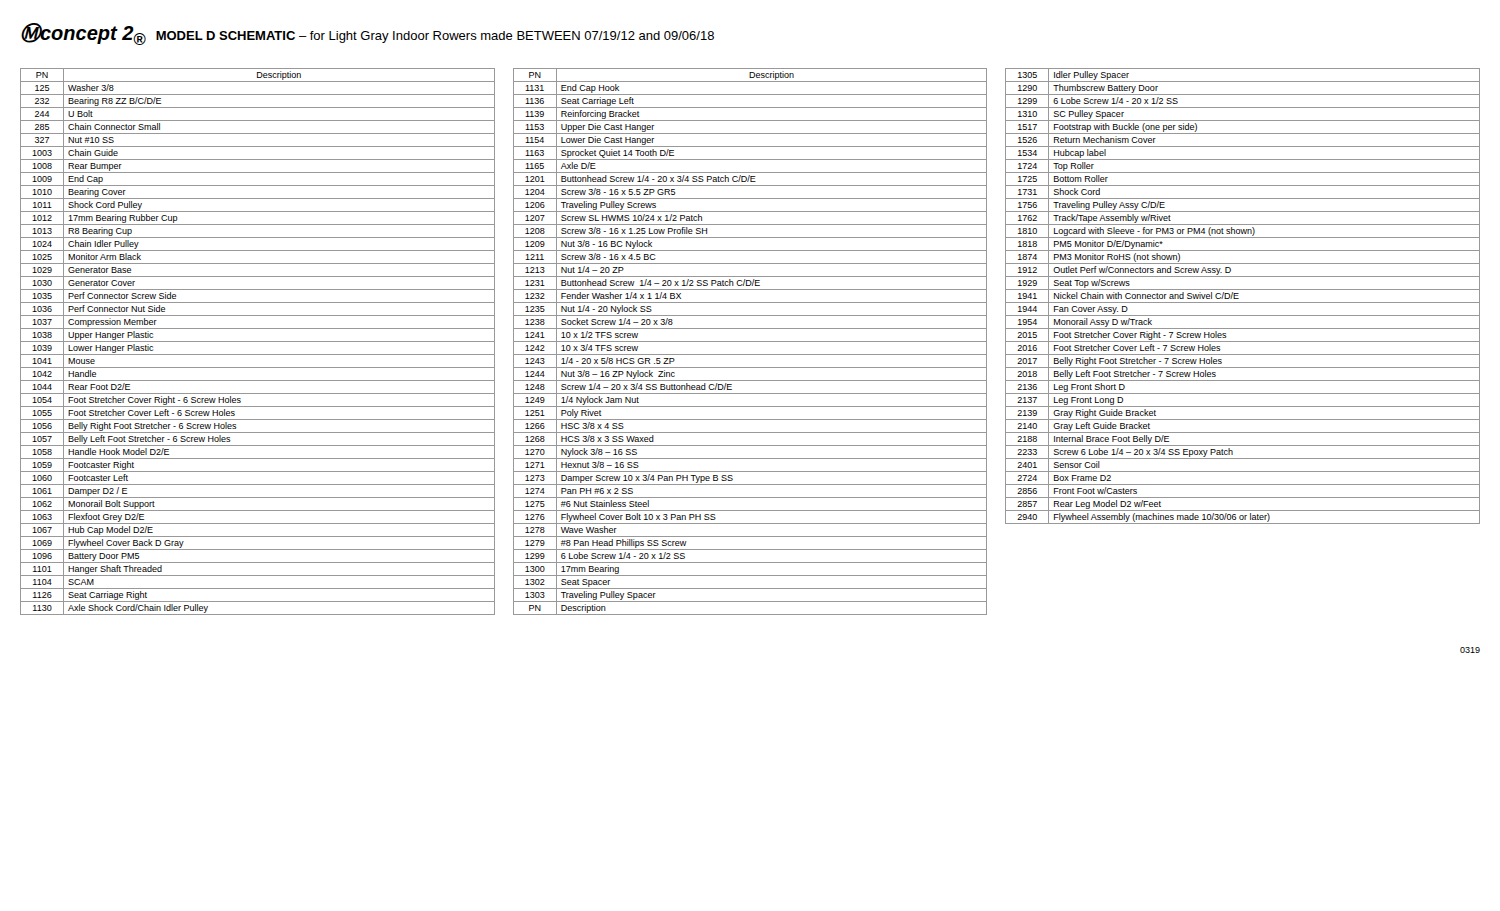Ⓜconcept 2® MODEL D SCHEMATIC – for Light Gray Indoor Rowers made BETWEEN 07/19/12 and 09/06/18
| PN | Description |
| --- | --- |
| 125 | Washer 3/8 |
| 232 | Bearing R8 ZZ B/C/D/E |
| 244 | U Bolt |
| 285 | Chain Connector Small |
| 327 | Nut #10 SS |
| 1003 | Chain Guide |
| 1008 | Rear Bumper |
| 1009 | End Cap |
| 1010 | Bearing Cover |
| 1011 | Shock Cord Pulley |
| 1012 | 17mm Bearing Rubber Cup |
| 1013 | R8 Bearing Cup |
| 1024 | Chain Idler Pulley |
| 1025 | Monitor Arm Black |
| 1029 | Generator Base |
| 1030 | Generator Cover |
| 1035 | Perf Connector Screw Side |
| 1036 | Perf Connector Nut Side |
| 1037 | Compression Member |
| 1038 | Upper Hanger Plastic |
| 1039 | Lower Hanger Plastic |
| 1041 | Mouse |
| 1042 | Handle |
| 1044 | Rear Foot D2/E |
| 1054 | Foot Stretcher Cover Right - 6 Screw Holes |
| 1055 | Foot Stretcher Cover Left - 6 Screw Holes |
| 1056 | Belly Right Foot Stretcher - 6 Screw Holes |
| 1057 | Belly Left Foot Stretcher - 6 Screw Holes |
| 1058 | Handle Hook Model D2/E |
| 1059 | Footcaster Right |
| 1060 | Footcaster Left |
| 1061 | Damper D2 / E |
| 1062 | Monorail Bolt Support |
| 1063 | Flexfoot Grey D2/E |
| 1067 | Hub Cap Model D2/E |
| 1069 | Flywheel Cover Back D Gray |
| 1096 | Battery Door PM5 |
| 1101 | Hanger Shaft Threaded |
| 1104 | SCAM |
| 1126 | Seat Carriage Right |
| 1130 | Axle Shock Cord/Chain Idler Pulley |
| PN | Description |
| --- | --- |
| 1131 | End Cap Hook |
| 1136 | Seat Carriage Left |
| 1139 | Reinforcing Bracket |
| 1153 | Upper Die Cast Hanger |
| 1154 | Lower Die Cast Hanger |
| 1163 | Sprocket Quiet 14 Tooth D/E |
| 1165 | Axle D/E |
| 1201 | Buttonhead Screw 1/4 - 20 x 3/4 SS Patch C/D/E |
| 1204 | Screw 3/8 - 16 x 5.5 ZP GR5 |
| 1206 | Traveling Pulley Screws |
| 1207 | Screw SL HWMS 10/24 x 1/2 Patch |
| 1208 | Screw 3/8 - 16 x 1.25 Low Profile SH |
| 1209 | Nut 3/8 - 16 BC Nylock |
| 1211 | Screw 3/8 - 16 x 4.5 BC |
| 1213 | Nut 1/4 – 20 ZP |
| 1231 | Buttonhead Screw 1/4 – 20 x 1/2 SS Patch C/D/E |
| 1232 | Fender Washer 1/4 x 1 1/4 BX |
| 1235 | Nut 1/4 - 20 Nylock SS |
| 1238 | Socket Screw 1/4 – 20 x 3/8 |
| 1241 | 10 x 1/2 TFS screw |
| 1242 | 10 x 3/4 TFS screw |
| 1243 | 1/4 - 20 x 5/8 HCS GR .5 ZP |
| 1244 | Nut 3/8 – 16 ZP Nylock Zinc |
| 1248 | Screw 1/4 – 20 x 3/4 SS Buttonhead C/D/E |
| 1249 | 1/4 Nylock Jam Nut |
| 1251 | Poly Rivet |
| 1266 | HSC 3/8 x 4 SS |
| 1268 | HCS 3/8 x 3 SS Waxed |
| 1270 | Nylock 3/8 – 16 SS |
| 1271 | Hexnut 3/8 – 16 SS |
| 1273 | Damper Screw 10 x 3/4 Pan PH Type B SS |
| 1274 | Pan PH #6 x 2 SS |
| 1275 | #6 Nut Stainless Steel |
| 1276 | Flywheel Cover Bolt 10 x 3 Pan PH SS |
| 1278 | Wave Washer |
| 1279 | #8 Pan Head Phillips SS Screw |
| 1299 | 6 Lobe Screw 1/4 - 20 x 1/2 SS |
| 1300 | 17mm Bearing |
| 1302 | Seat Spacer |
| 1303 | Traveling Pulley Spacer |
| PN | Description |
| 1305 | Idler Pulley Spacer |
| 1290 | Thumbscrew Battery Door |
| 1299 | 6 Lobe Screw 1/4 - 20 x 1/2 SS |
| 1310 | SC Pulley Spacer |
| 1517 | Footstrap with Buckle (one per side) |
| 1526 | Return Mechanism Cover |
| 1534 | Hubcap label |
| 1724 | Top Roller |
| 1725 | Bottom Roller |
| 1731 | Shock Cord |
| 1756 | Traveling Pulley Assy C/D/E |
| 1762 | Track/Tape Assembly w/Rivet |
| 1810 | Logcard with Sleeve - for PM3 or PM4 (not shown) |
| 1818 | PM5 Monitor D/E/Dynamic* |
| 1874 | PM3 Monitor RoHS (not shown) |
| 1912 | Outlet Perf w/Connectors and Screw Assy. D |
| 1929 | Seat Top w/Screws |
| 1941 | Nickel Chain with Connector and Swivel C/D/E |
| 1944 | Fan Cover Assy. D |
| 1954 | Monorail Assy D w/Track |
| 2015 | Foot Stretcher Cover Right - 7 Screw Holes |
| 2016 | Foot Stretcher Cover Left - 7 Screw Holes |
| 2017 | Belly Right Foot Stretcher - 7 Screw Holes |
| 2018 | Belly Left Foot Stretcher - 7 Screw Holes |
| 2136 | Leg Front Short D |
| 2137 | Leg Front Long D |
| 2139 | Gray Right Guide Bracket |
| 2140 | Gray Left Guide Bracket |
| 2188 | Internal Brace Foot Belly D/E |
| 2233 | Screw 6 Lobe 1/4 – 20 x 3/4 SS Epoxy Patch |
| 2401 | Sensor Coil |
| 2724 | Box Frame D2 |
| 2856 | Front Foot w/Casters |
| 2857 | Rear Leg Model D2 w/Feet |
| 2940 | Flywheel Assembly (machines made 10/30/06 or later) |
0319